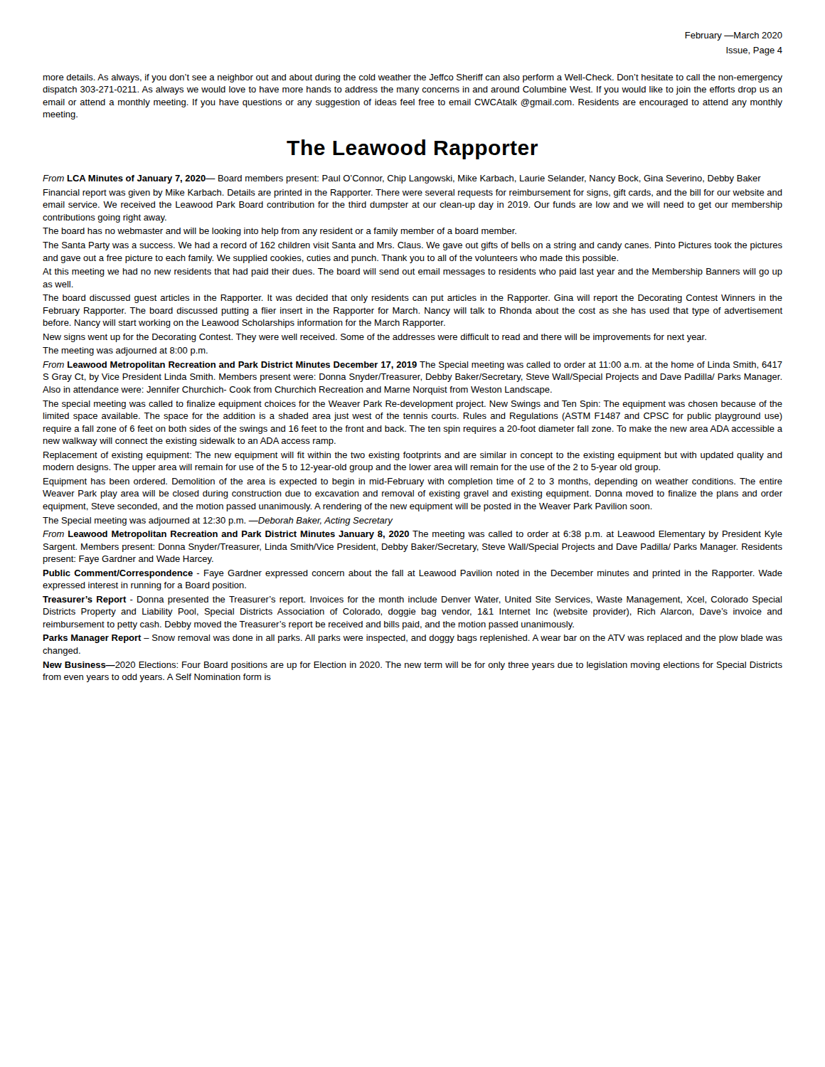February —March 2020
Issue, Page 4
more details. As always, if you don’t see a neighbor out and about during the cold weather the Jeffco Sheriff can also perform a Well-Check. Don’t hesitate to call the non-emergency dispatch 303-271-0211. As always we would love to have more hands to address the many concerns in and around Columbine West. If you would like to join the efforts drop us an email or attend a monthly meeting. If you have questions or any suggestion of ideas feel free to email CWCAtalk @gmail.com. Residents are encouraged to attend any monthly meeting.
The Leawood Rapporter
From LCA Minutes of January 7, 2020— Board members present: Paul O’Connor, Chip Langowski, Mike Karbach, Laurie Selander, Nancy Bock, Gina Severino, Debby Baker
Financial report was given by Mike Karbach. Details are printed in the Rapporter. There were several requests for reimbursement for signs, gift cards, and the bill for our website and email service. We received the Leawood Park Board contribution for the third dumpster at our clean-up day in 2019. Our funds are low and we will need to get our membership contributions going right away.
The board has no webmaster and will be looking into help from any resident or a family member of a board member.
The Santa Party was a success. We had a record of 162 children visit Santa and Mrs. Claus. We gave out gifts of bells on a string and candy canes. Pinto Pictures took the pictures and gave out a free picture to each family. We supplied cookies, cuties and punch. Thank you to all of the volunteers who made this possible.
At this meeting we had no new residents that had paid their dues. The board will send out email messages to residents who paid last year and the Membership Banners will go up as well.
The board discussed guest articles in the Rapporter. It was decided that only residents can put articles in the Rapporter. Gina will report the Decorating Contest Winners in the February Rapporter. The board discussed putting a flier insert in the Rapporter for March. Nancy will talk to Rhonda about the cost as she has used that type of advertisement before. Nancy will start working on the Leawood Scholarships information for the March Rapporter.
New signs went up for the Decorating Contest. They were well received. Some of the addresses were difficult to read and there will be improvements for next year.
The meeting was adjourned at 8:00 p.m.
From Leawood Metropolitan Recreation and Park District Minutes December 17, 2019 The Special meeting was called to order at 11:00 a.m. at the home of Linda Smith, 6417 S Gray Ct, by Vice President Linda Smith. Members present were: Donna Snyder/Treasurer, Debby Baker/Secretary, Steve Wall/Special Projects and Dave Padilla/ Parks Manager. Also in attendance were: Jennifer Churchich- Cook from Churchich Recreation and Marne Norquist from Weston Landscape.
The special meeting was called to finalize equipment choices for the Weaver Park Re-development project. New Swings and Ten Spin: The equipment was chosen because of the limited space available. The space for the addition is a shaded area just west of the tennis courts. Rules and Regulations (ASTM F1487 and CPSC for public playground use) require a fall zone of 6 feet on both sides of the swings and 16 feet to the front and back. The ten spin requires a 20-foot diameter fall zone. To make the new area ADA accessible a new walkway will connect the existing sidewalk to an ADA access ramp.
Replacement of existing equipment: The new equipment will fit within the two existing footprints and are similar in concept to the existing equipment but with updated quality and modern designs. The upper area will remain for use of the 5 to 12-year-old group and the lower area will remain for the use of the 2 to 5-year old group.
Equipment has been ordered. Demolition of the area is expected to begin in mid-February with completion time of 2 to 3 months, depending on weather conditions. The entire Weaver Park play area will be closed during construction due to excavation and removal of existing gravel and existing equipment. Donna moved to finalize the plans and order equipment, Steve seconded, and the motion passed unanimously. A rendering of the new equipment will be posted in the Weaver Park Pavilion soon.
The Special meeting was adjourned at 12:30 p.m. —Deborah Baker, Acting Secretary
From Leawood Metropolitan Recreation and Park District Minutes January 8, 2020 The meeting was called to order at 6:38 p.m. at Leawood Elementary by President Kyle Sargent. Members present: Donna Snyder/Treasurer, Linda Smith/Vice President, Debby Baker/Secretary, Steve Wall/Special Projects and Dave Padilla/ Parks Manager. Residents present: Faye Gardner and Wade Harcey.
Public Comment/Correspondence - Faye Gardner expressed concern about the fall at Leawood Pavilion noted in the December minutes and printed in the Rapporter. Wade expressed interest in running for a Board position.
Treasurer’s Report - Donna presented the Treasurer’s report. Invoices for the month include Denver Water, United Site Services, Waste Management, Xcel, Colorado Special Districts Property and Liability Pool, Special Districts Association of Colorado, doggie bag vendor, 1&1 Internet Inc (website provider), Rich Alarcon, Dave’s invoice and reimbursement to petty cash. Debby moved the Treasurer’s report be received and bills paid, and the motion passed unanimously.
Parks Manager Report – Snow removal was done in all parks. All parks were inspected, and doggy bags replenished. A wear bar on the ATV was replaced and the plow blade was changed.
New Business—2020 Elections: Four Board positions are up for Election in 2020. The new term will be for only three years due to legislation moving elections for Special Districts from even years to odd years. A Self Nomination form is